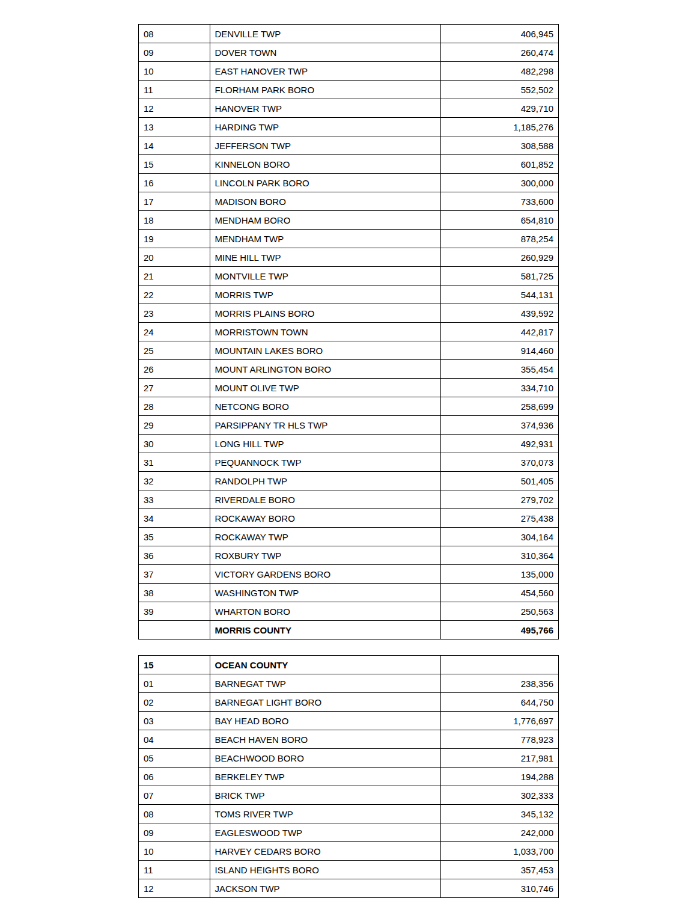| 08 | DENVILLE TWP | 406,945 |
| 09 | DOVER TOWN | 260,474 |
| 10 | EAST HANOVER TWP | 482,298 |
| 11 | FLORHAM PARK BORO | 552,502 |
| 12 | HANOVER TWP | 429,710 |
| 13 | HARDING TWP | 1,185,276 |
| 14 | JEFFERSON TWP | 308,588 |
| 15 | KINNELON BORO | 601,852 |
| 16 | LINCOLN PARK BORO | 300,000 |
| 17 | MADISON BORO | 733,600 |
| 18 | MENDHAM BORO | 654,810 |
| 19 | MENDHAM TWP | 878,254 |
| 20 | MINE HILL TWP | 260,929 |
| 21 | MONTVILLE TWP | 581,725 |
| 22 | MORRIS TWP | 544,131 |
| 23 | MORRIS PLAINS BORO | 439,592 |
| 24 | MORRISTOWN TOWN | 442,817 |
| 25 | MOUNTAIN LAKES BORO | 914,460 |
| 26 | MOUNT ARLINGTON BORO | 355,454 |
| 27 | MOUNT OLIVE TWP | 334,710 |
| 28 | NETCONG BORO | 258,699 |
| 29 | PARSIPPANY TR HLS TWP | 374,936 |
| 30 | LONG HILL TWP | 492,931 |
| 31 | PEQUANNOCK TWP | 370,073 |
| 32 | RANDOLPH TWP | 501,405 |
| 33 | RIVERDALE BORO | 279,702 |
| 34 | ROCKAWAY BORO | 275,438 |
| 35 | ROCKAWAY TWP | 304,164 |
| 36 | ROXBURY TWP | 310,364 |
| 37 | VICTORY GARDENS BORO | 135,000 |
| 38 | WASHINGTON TWP | 454,560 |
| 39 | WHARTON BORO | 250,563 |
| | MORRIS COUNTY | 495,766 |
| 15 | OCEAN COUNTY | |
| 01 | BARNEGAT TWP | 238,356 |
| 02 | BARNEGAT LIGHT BORO | 644,750 |
| 03 | BAY HEAD BORO | 1,776,697 |
| 04 | BEACH HAVEN BORO | 778,923 |
| 05 | BEACHWOOD BORO | 217,981 |
| 06 | BERKELEY TWP | 194,288 |
| 07 | BRICK TWP | 302,333 |
| 08 | TOMS RIVER TWP | 345,132 |
| 09 | EAGLESWOOD TWP | 242,000 |
| 10 | HARVEY CEDARS BORO | 1,033,700 |
| 11 | ISLAND HEIGHTS BORO | 357,453 |
| 12 | JACKSON TWP | 310,746 |